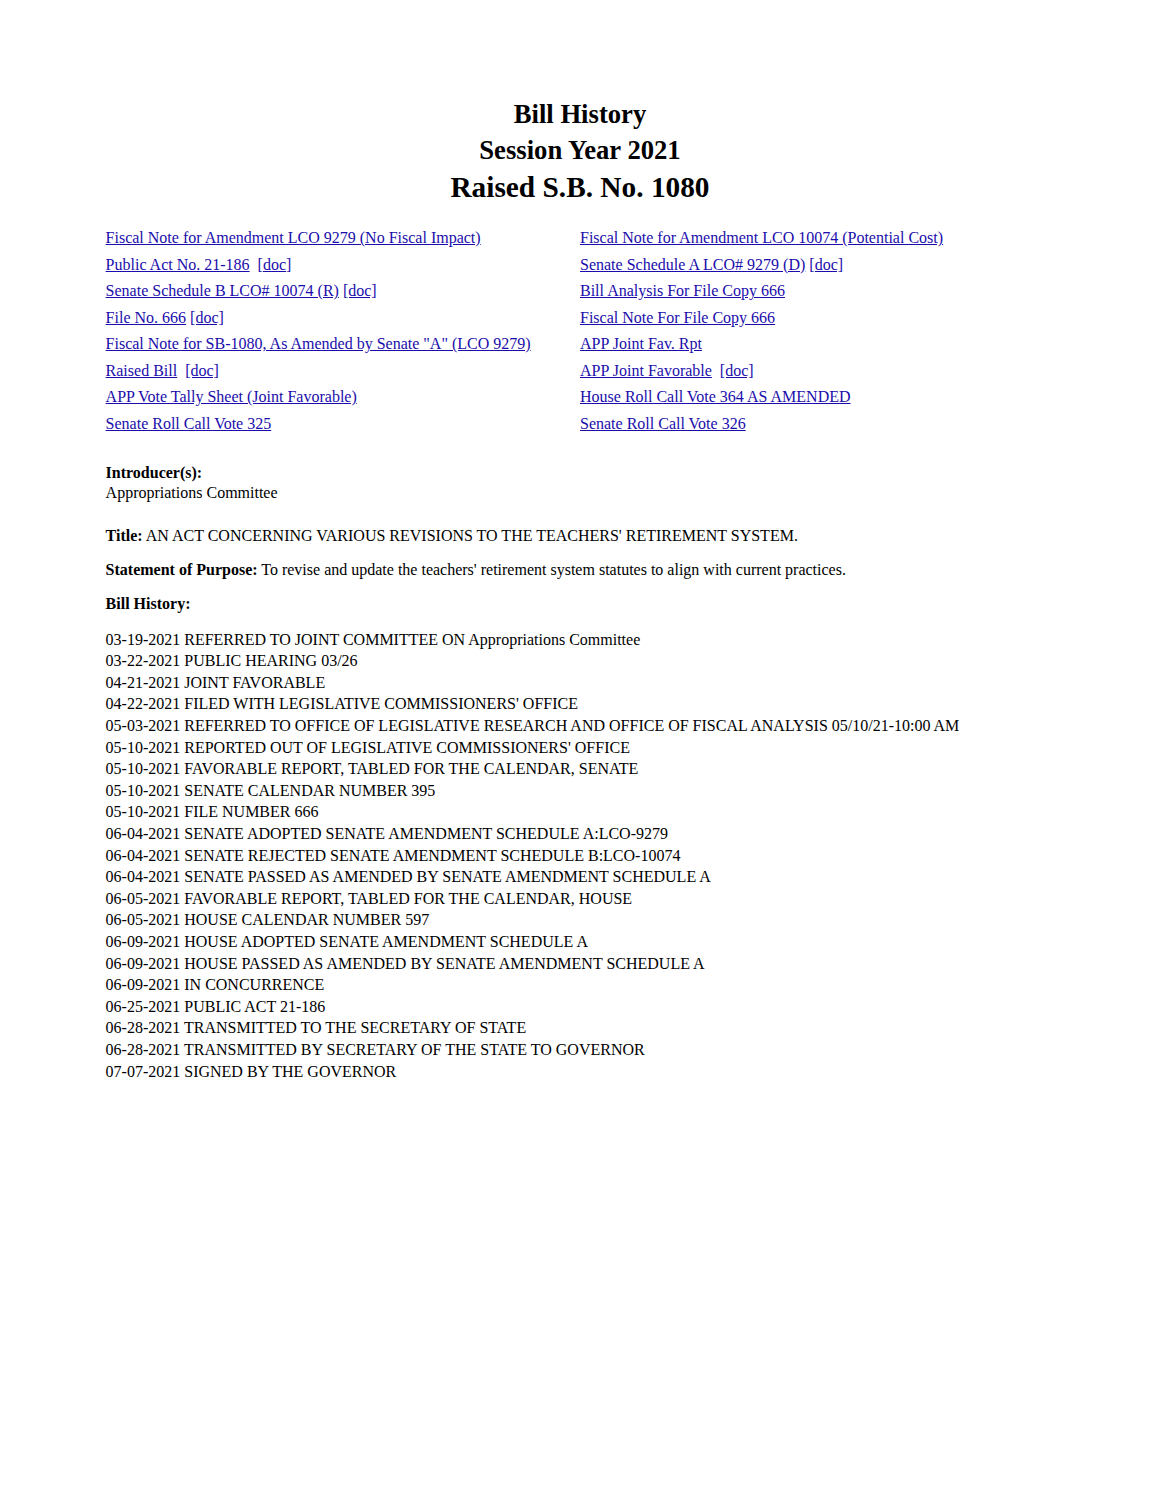Bill History Session Year 2021 Raised S.B. No. 1080
| Fiscal Note for Amendment LCO 9279 (No Fiscal Impact) | Fiscal Note for Amendment LCO 10074 (Potential Cost) |
| Public Act No. 21-186 [doc] | Senate Schedule A LCO# 9279 (D) [doc] |
| Senate Schedule B LCO# 10074 (R) [doc] | Bill Analysis For File Copy 666 |
| File No. 666 [doc] | Fiscal Note For File Copy 666 |
| Fiscal Note for SB-1080, As Amended by Senate "A" (LCO 9279) | APP Joint Fav. Rpt |
| Raised Bill [doc] | APP Joint Favorable [doc] |
| APP Vote Tally Sheet (Joint Favorable) | House Roll Call Vote 364 AS AMENDED |
| Senate Roll Call Vote 325 | Senate Roll Call Vote 326 |
Introducer(s):
Appropriations Committee
Title: AN ACT CONCERNING VARIOUS REVISIONS TO THE TEACHERS' RETIREMENT SYSTEM.
Statement of Purpose: To revise and update the teachers' retirement system statutes to align with current practices.
Bill History:
03-19-2021 REFERRED TO JOINT COMMITTEE ON Appropriations Committee
03-22-2021 PUBLIC HEARING 03/26
04-21-2021 JOINT FAVORABLE
04-22-2021 FILED WITH LEGISLATIVE COMMISSIONERS' OFFICE
05-03-2021 REFERRED TO OFFICE OF LEGISLATIVE RESEARCH AND OFFICE OF FISCAL ANALYSIS 05/10/21-10:00 AM
05-10-2021 REPORTED OUT OF LEGISLATIVE COMMISSIONERS' OFFICE
05-10-2021 FAVORABLE REPORT, TABLED FOR THE CALENDAR, SENATE
05-10-2021 SENATE CALENDAR NUMBER 395
05-10-2021 FILE NUMBER 666
06-04-2021 SENATE ADOPTED SENATE AMENDMENT SCHEDULE A:LCO-9279
06-04-2021 SENATE REJECTED SENATE AMENDMENT SCHEDULE B:LCO-10074
06-04-2021 SENATE PASSED AS AMENDED BY SENATE AMENDMENT SCHEDULE A
06-05-2021 FAVORABLE REPORT, TABLED FOR THE CALENDAR, HOUSE
06-05-2021 HOUSE CALENDAR NUMBER 597
06-09-2021 HOUSE ADOPTED SENATE AMENDMENT SCHEDULE A
06-09-2021 HOUSE PASSED AS AMENDED BY SENATE AMENDMENT SCHEDULE A
06-09-2021 IN CONCURRENCE
06-25-2021 PUBLIC ACT 21-186
06-28-2021 TRANSMITTED TO THE SECRETARY OF STATE
06-28-2021 TRANSMITTED BY SECRETARY OF THE STATE TO GOVERNOR
07-07-2021 SIGNED BY THE GOVERNOR